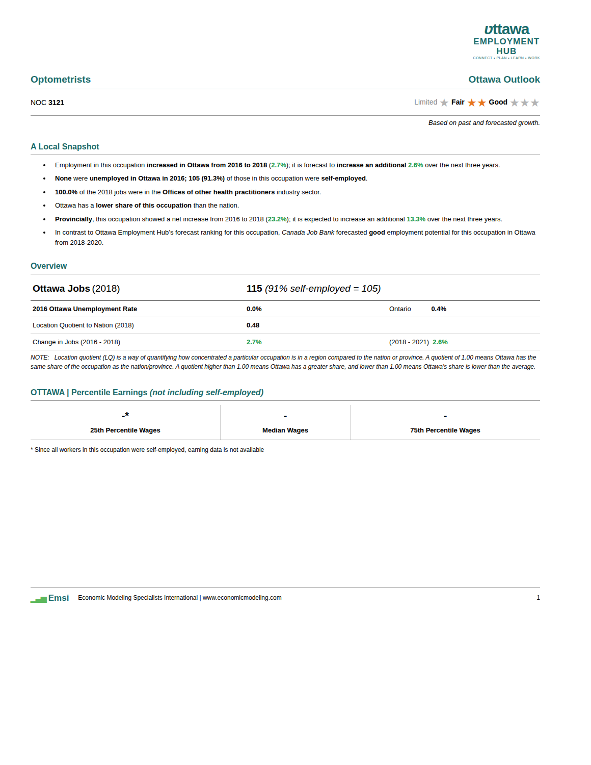ʋttawa
EMPLOYMENT
HUB
CONNECT • PLAN • LEARN • WORK
Optometrists
Ottawa Outlook
NOC 3121
Limited ★ Fair ★★ Good ★★★
Based on past and forecasted growth.
A Local Snapshot
Employment in this occupation increased in Ottawa from 2016 to 2018 (2.7%); it is forecast to increase an additional 2.6% over the next three years.
None were unemployed in Ottawa in 2016; 105 (91.3%) of those in this occupation were self-employed.
100.0% of the 2018 jobs were in the Offices of other health practitioners industry sector.
Ottawa has a lower share of this occupation than the nation.
Provincially, this occupation showed a net increase from 2016 to 2018 (23.2%); it is expected to increase an additional 13.3% over the next three years.
In contrast to Ottawa Employment Hub’s forecast ranking for this occupation, Canada Job Bank forecasted good employment potential for this occupation in Ottawa from 2018-2020.
Overview
| Ottawa Jobs (2018) | 115 (91% self-employed = 105) |
| 2016 Ottawa Unemployment Rate | 0.0% | Ontario 0.4% |
| Location Quotient to Nation (2018) | 0.48 | |
| Change in Jobs (2016 - 2018) | 2.7% | (2018 - 2021) 2.6% |
NOTE: Location quotient (LQ) is a way of quantifying how concentrated a particular occupation is in a region compared to the nation or province. A quotient of 1.00 means Ottawa has the same share of the occupation as the nation/province. A quotient higher than 1.00 means Ottawa has a greater share, and lower than 1.00 means Ottawa's share is lower than the average.
OTTAWA | Percentile Earnings (not including self-employed)
| -* | - | - |
| 25th Percentile Wages | Median Wages | 75th Percentile Wages |
* Since all workers in this occupation were self-employed, earning data is not available
▁▃▅ Emsi
Economic Modeling Specialists International | www.economicmodeling.com
1